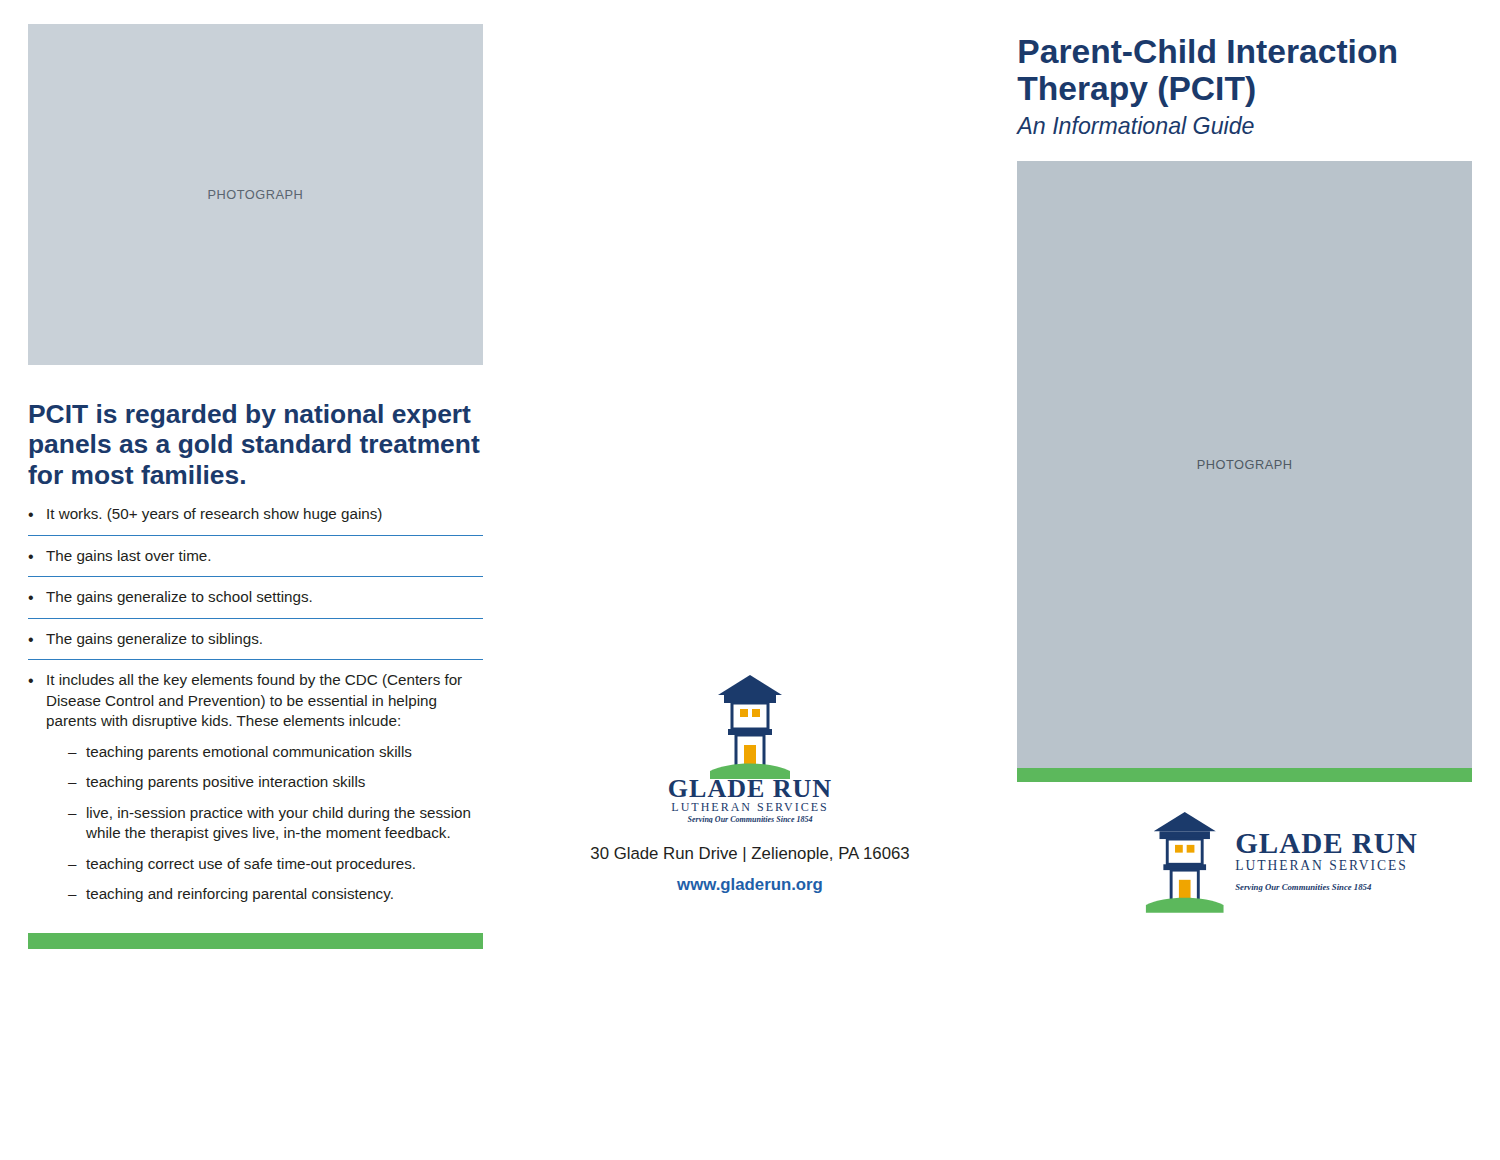Photograph
PCIT is regarded by national expert panels as a gold standard treatment for most families.
It works. (50+ years of research show huge gains)
The gains last over time.
The gains generalize to school settings.
The gains generalize to siblings.
It includes all the key elements found by the CDC (Centers for Disease Control and Prevention) to be essential in helping parents with disruptive kids. These elements inlcude:
teaching parents emotional communication skills
teaching parents positive interaction skills
live, in-session practice with your child during the session while the therapist gives live, in-the moment feedback.
teaching correct use of safe time-out procedures.
teaching and reinforcing parental consistency.
Glade Run Lutheran Services logo A stylized tower icon above the words Glade Run Lutheran Services, Serving Our Communities Since 1854 GLADE RUN LUTHERAN SERVICES Serving Our Communities Since 1854 30 Glade Run Drive | Zelienople, PA 16063
www.gladerun.org
Parent-Child Interaction Therapy (PCIT) An Informational Guide
Photograph
Glade Run Lutheran Services logo A stylized tower icon beside the words Glade Run Lutheran Services, Serving Our Communities Since 1854 GLADE RUN LUTHERAN SERVICES Serving Our Communities Since 1854